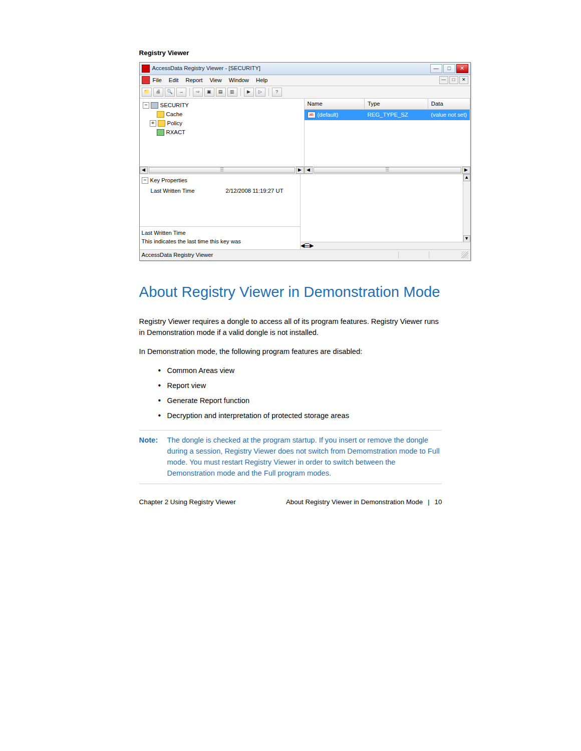Registry Viewer
AccessData Registry Viewer - [SECURITY]
—
□
✕
File Edit Report View Window Help
—
□
✕
📁
🖨
🔍
→
⇨
▣
▤
▥
▶
▷
?
− SECURITY
Cache
+ Policy
RXACT
◀
☰
▶
| Name | Type | Data |
| --- | --- | --- |
| ab (default) | REG_TYPE_SZ | (value not set) |
◀
☰
▶
−Key Properties
Last Written Time
2/12/2008 11:19:27 UT
Last Written Time
This indicates the last time this key was
▲
▼
◀
☰
▶
AccessData Registry Viewer
About Registry Viewer in Demonstration Mode
Registry Viewer requires a dongle to access all of its program features. Registry Viewer runs in Demonstration mode if a valid dongle is not installed.
In Demonstration mode, the following program features are disabled:
Common Areas view
Report view
Generate Report function
Decryption and interpretation of protected storage areas
Note:
The dongle is checked at the program startup. If you insert or remove the dongle during a session, Registry Viewer does not switch from Demomstration mode to Full mode. You must restart Registry Viewer in order to switch between the Demonstration mode and the Full program modes.
Chapter 2 Using Registry Viewer
About Registry Viewer in Demonstration Mode|10